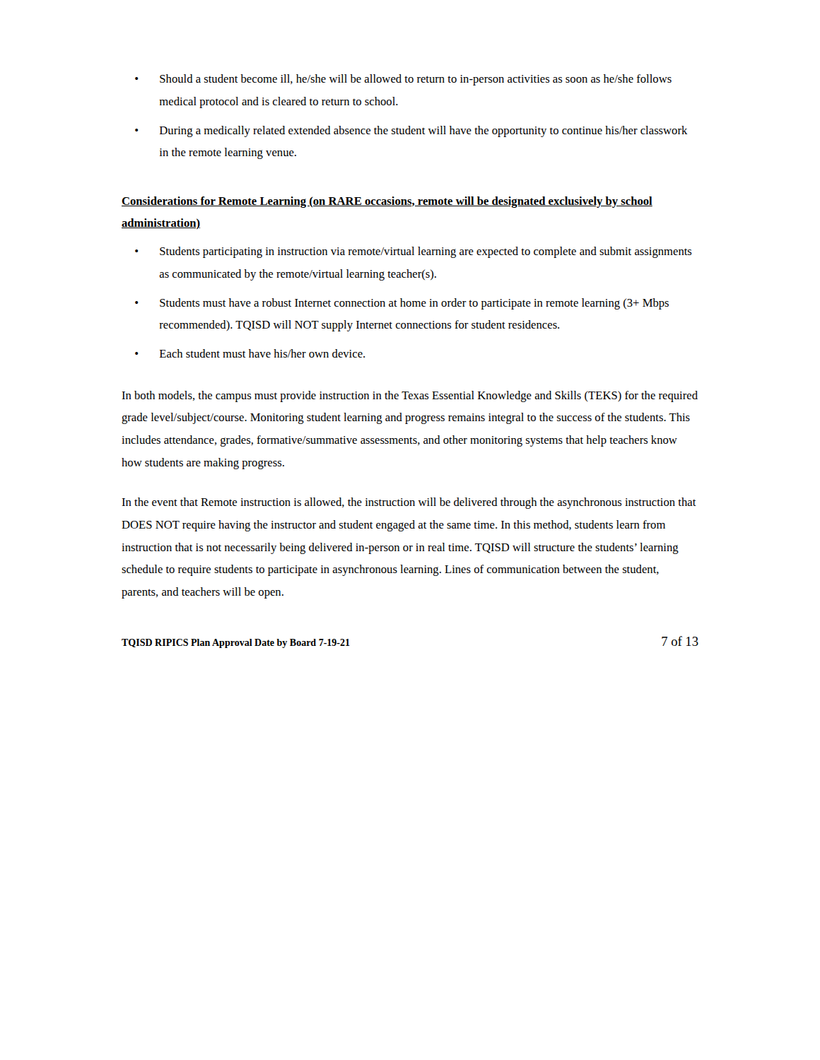Should a student become ill, he/she will be allowed to return to in-person activities as soon as he/she follows medical protocol and is cleared to return to school.
During a medically related extended absence the student will have the opportunity to continue his/her classwork in the remote learning venue.
Considerations for Remote Learning (on RARE occasions, remote will be designated exclusively by school administration)
Students participating in instruction via remote/virtual learning are expected to complete and submit assignments as communicated by the remote/virtual learning teacher(s).
Students must have a robust Internet connection at home in order to participate in remote learning (3+ Mbps recommended). TQISD will NOT supply Internet connections for student residences.
Each student must have his/her own device.
In both models, the campus must provide instruction in the Texas Essential Knowledge and Skills (TEKS) for the required grade level/subject/course. Monitoring student learning and progress remains integral to the success of the students. This includes attendance, grades, formative/summative assessments, and other monitoring systems that help teachers know how students are making progress.
In the event that Remote instruction is allowed, the instruction will be delivered through the asynchronous instruction that DOES NOT require having the instructor and student engaged at the same time. In this method, students learn from instruction that is not necessarily being delivered in-person or in real time. TQISD will structure the students’ learning schedule to require students to participate in asynchronous learning. Lines of communication between the student, parents, and teachers will be open.
TQISD RIPICS Plan Approval Date by Board 7-19-21 7 of 13